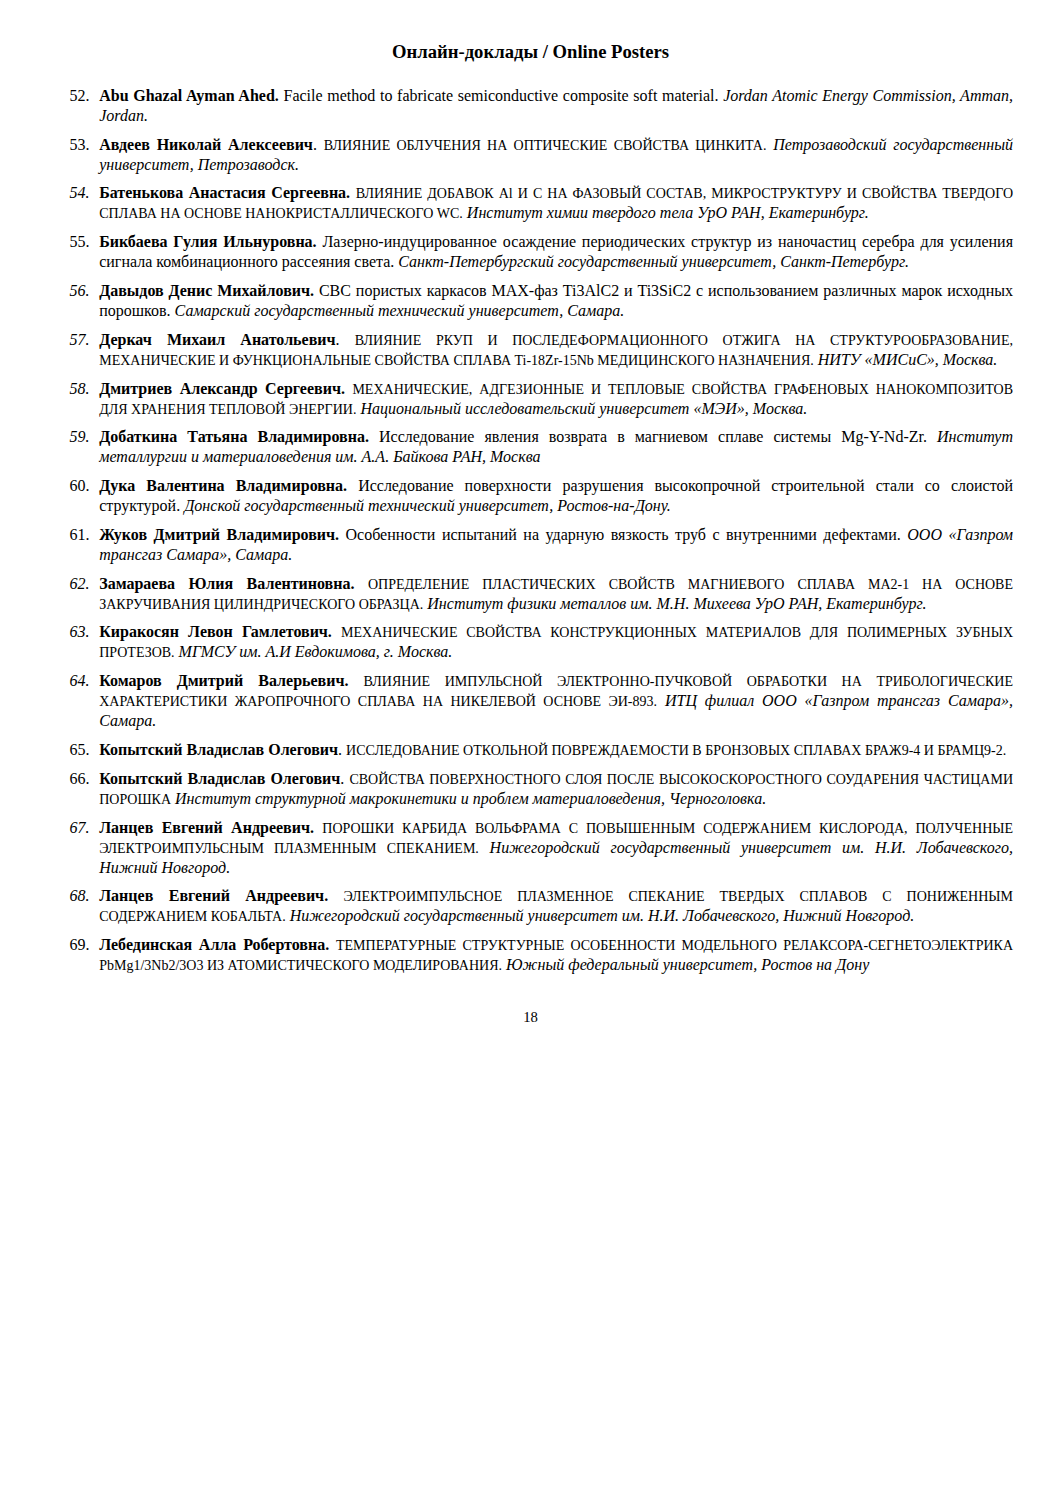Онлайн-доклады / Online Posters
Abu Ghazal Ayman Ahed. Facile method to fabricate semiconductive composite soft material. Jordan Atomic Energy Commission, Amman, Jordan.
Авдеев Николай Алексеевич. ВЛИЯНИЕ ОБЛУЧЕНИЯ НА ОПТИЧЕСКИЕ СВОЙСТВА ЦИНКИТА. Петрозаводский государственный университет, Петрозаводск.
Батенькова Анастасия Сергеевна. ВЛИЯНИЕ ДОБАВОК Al И C НА ФАЗОВЫЙ СОСТАВ, МИКРОСТРУКТУРУ И СВОЙСТВА ТВЕРДОГО СПЛАВА НА ОСНОВЕ НАНОКРИСТАЛЛИЧЕСКОГО WC. Институт химии твердого тела УрО РАН, Екатеринбург.
Бикбаева Гулия Ильнуровна. Лазерно-индуцированное осаждение периодических структур из наночастиц серебра для усиления сигнала комбинационного рассеяния света. Санкт-Петербургский государственный университет, Санкт-Петербург.
Давыдов Денис Михайлович. СВС пористых каркасов MAX-фаз Ti3AlC2 и Ti3SiC2 с использованием различных марок исходных порошков. Самарский государственный технический университет, Самара.
Деркач Михаил Анатольевич. ВЛИЯНИЕ РКУП И ПОСЛЕДЕФОРМАЦИОННОГО ОТЖИГА НА СТРУКТУРООБРАЗОВАНИЕ, МЕХАНИЧЕСКИЕ И ФУНКЦИОНАЛЬНЫЕ СВОЙСТВА СПЛАВА Ti-18Zr-15Nb МЕДИЦИНСКОГО НАЗНАЧЕНИЯ. НИТУ «МИСиС», Москва.
Дмитриев Александр Сергеевич. МЕХАНИЧЕСКИЕ, АДГЕЗИОННЫЕ И ТЕПЛОВЫЕ СВОЙСТВА ГРАФЕНОВЫХ НАНОКОМПОЗИТОВ ДЛЯ ХРАНЕНИЯ ТЕПЛОВОЙ ЭНЕРГИИ. Национальный исследовательский университет «МЭИ», Москва.
Добаткина Татьяна Владимировна. Исследование явления возврата в магниевом сплаве системы Mg-Y-Nd-Zr. Институт металлургии и материаловедения им. А.А. Байкова РАН, Москва
Дука Валентина Владимировна. Исследование поверхности разрушения высокопрочной строительной стали со слоистой структурой. Донской государственный технический университет, Ростов-на-Дону.
Жуков Дмитрий Владимирович. Особенности испытаний на ударную вязкость труб с внутренними дефектами. ООО «Газпром трансгаз Самара», Самара.
Замараева Юлия Валентиновна. ОПРЕДЕЛЕНИЕ ПЛАСТИЧЕСКИХ СВОЙСТВ МАГНИЕВОГО СПЛАВА МА2-1 НА ОСНОВЕ ЗАКРУЧИВАНИЯ ЦИЛИНДРИЧЕСКОГО ОБРАЗЦА. Институт физики металлов им. М.Н. Михеева УрО РАН, Екатеринбург.
Киракосян Левон Гамлетович. МЕХАНИЧЕСКИЕ СВОЙСТВА КОНСТРУКЦИОННЫХ МАТЕРИАЛОВ ДЛЯ ПОЛИМЕРНЫХ ЗУБНЫХ ПРОТЕЗОВ. МГМСУ им. А.И Евдокимова, г. Москва.
Комаров Дмитрий Валерьевич. ВЛИЯНИЕ ИМПУЛЬСНОЙ ЭЛЕКТРОННО-ПУЧКОВОЙ ОБРАБОТКИ НА ТРИБОЛОГИЧЕСКИЕ ХАРАКТЕРИСТИКИ ЖАРОПРОЧНОГО СПЛАВА НА НИКЕЛЕВОЙ ОСНОВЕ ЭИ-893. ИТЦ филиал ООО «Газпром трансгаз Самара», Самара.
Копытский Владислав Олегович. ИССЛЕДОВАНИЕ ОТКОЛЬНОЙ ПОВРЕЖДАЕМОСТИ В БРОНЗОВЫХ СПЛАВАХ БРАЖ9-4 И БРАМЦ9-2.
Копытский Владислав Олегович. СВОЙСТВА ПОВЕРХНОСТНОГО СЛОЯ ПОСЛЕ ВЫСОКОСКОРОСТНОГО СОУДАРЕНИЯ ЧАСТИЦАМИ ПОРОШКА Институт структурной макрокинетики и проблем материаловедения, Черноголовка.
Ланцев Евгений Андреевич. ПОРОШКИ КАРБИДА ВОЛЬФРАМА С ПОВЫШЕННЫМ СОДЕРЖАНИЕМ КИСЛОРОДА, ПОЛУЧЕННЫЕ ЭЛЕКТРОИМПУЛЬСНЫМ ПЛАЗМЕННЫМ СПЕКАНИЕМ. Нижегородский государственный университет им. Н.И. Лобачевского, Нижний Новгород.
Ланцев Евгений Андреевич. ЭЛЕКТРОИМПУЛЬСНОЕ ПЛАЗМЕННОЕ СПЕКАНИЕ ТВЕРДЫХ СПЛАВОВ С ПОНИЖЕННЫМ СОДЕРЖАНИЕМ КОБАЛЬТА. Нижегородский государственный университет им. Н.И. Лобачевского, Нижний Новгород.
Лебединская Алла Робертовна. ТЕМПЕРАТУРНЫЕ СТРУКТУРНЫЕ ОСОБЕННОСТИ МОДЕЛЬНОГО РЕЛАКСОРА-СЕГНЕТОЭЛЕКТРИКА PbMg1/3Nb2/3O3 ИЗ АТОМИСТИЧЕСКОГО МОДЕЛИРОВАНИЯ. Южный федеральный университет, Ростов на Дону
18